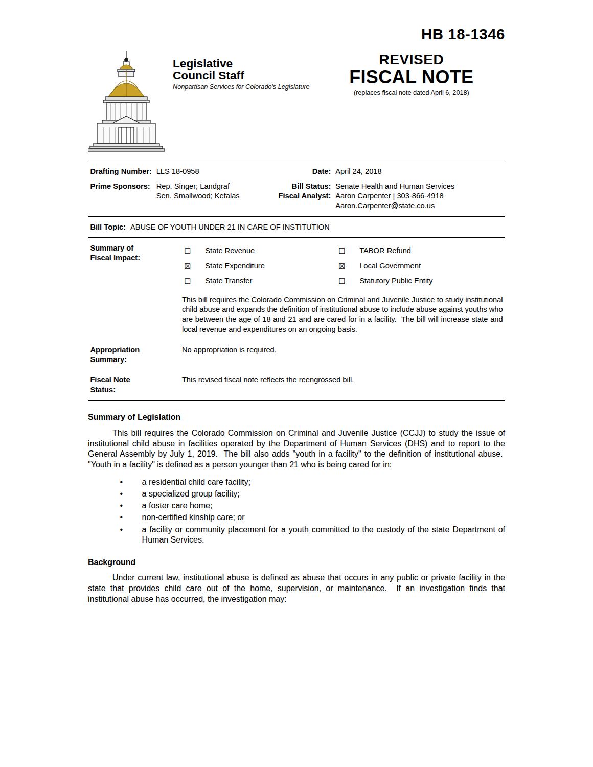HB 18-1346
Legislative
Council Staff
Nonpartisan Services for Colorado's Legislature
REVISED
FISCAL NOTE
(replaces fiscal note dated April 6, 2018)
| Drafting Number: | LLS 18-0958 | Date: | April 24, 2018 |
| Prime Sponsors: | Rep. Singer; Landgraf Sen. Smallwood; Kefalas | Bill Status: Fiscal Analyst: | Senate Health and Human Services Aaron Carpenter / 303-866-4918 Aaron.Carpenter@state.co.us |
| Bill Topic: | ABUSE OF YOUTH UNDER 21 IN CARE OF INSTITUTION |
| Summary of Fiscal Impact: | / ☐ / State Revenue / / ☐ / TABOR Refund / / ☒ / State Expenditure / / ☒ / Local Government / / ☐ / State Transfer / / ☐ / Statutory Public Entity / This bill requires the Colorado Commission on Criminal and Juvenile Justice to study institutional child abuse and expands the definition of institutional abuse to include abuse against youths who are between the age of 18 and 21 and are cared for in a facility. The bill will increase state and local revenue and expenditures on an ongoing basis. |
| Appropriation Summary: | No appropriation is required. |
| Fiscal Note Status: | This revised fiscal note reflects the reengrossed bill. |
Summary of Legislation
This bill requires the Colorado Commission on Criminal and Juvenile Justice (CCJJ) to study the issue of institutional child abuse in facilities operated by the Department of Human Services (DHS) and to report to the General Assembly by July 1, 2019. The bill also adds "youth in a facility" to the definition of institutional abuse. "Youth in a facility" is defined as a person younger than 21 who is being cared for in:
a residential child care facility;
a specialized group facility;
a foster care home;
non-certified kinship care; or
a facility or community placement for a youth committed to the custody of the state Department of Human Services.
Background
Under current law, institutional abuse is defined as abuse that occurs in any public or private facility in the state that provides child care out of the home, supervision, or maintenance. If an investigation finds that institutional abuse has occurred, the investigation may: